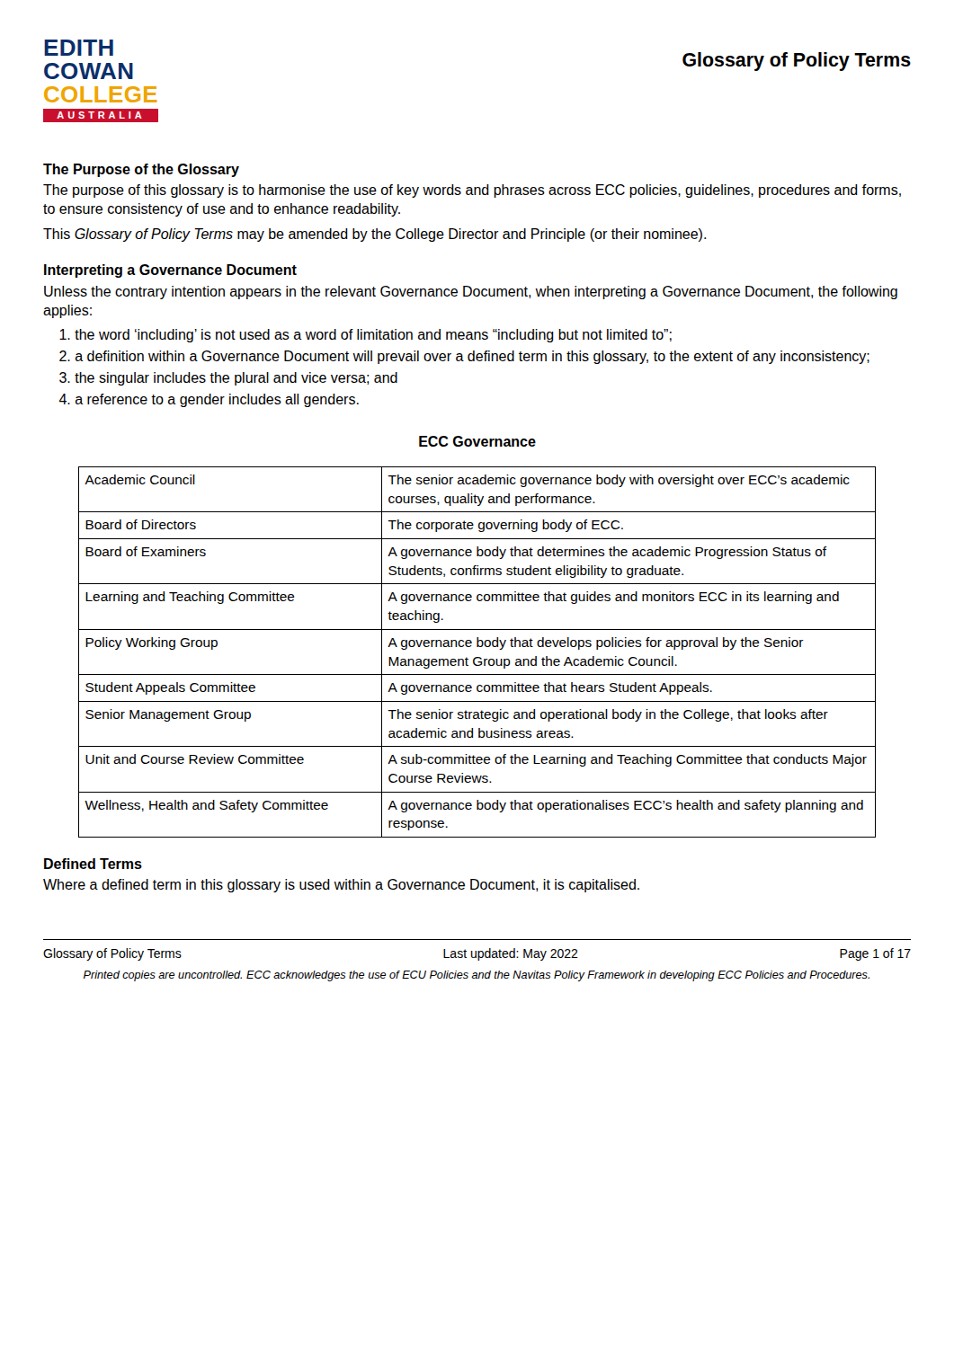EDITH COWAN COLLEGE AUSTRALIA
Glossary of Policy Terms
The Purpose of the Glossary
The purpose of this glossary is to harmonise the use of key words and phrases across ECC policies, guidelines, procedures and forms, to ensure consistency of use and to enhance readability.
This Glossary of Policy Terms may be amended by the College Director and Principle (or their nominee).
Interpreting a Governance Document
Unless the contrary intention appears in the relevant Governance Document, when interpreting a Governance Document, the following applies:
the word ‘including’ is not used as a word of limitation and means “including but not limited to”;
a definition within a Governance Document will prevail over a defined term in this glossary, to the extent of any inconsistency;
the singular includes the plural and vice versa; and
a reference to a gender includes all genders.
ECC Governance
| Academic Council | The senior academic governance body with oversight over ECC’s academic courses, quality and performance. |
| Board of Directors | The corporate governing body of ECC. |
| Board of Examiners | A governance body that determines the academic Progression Status of Students, confirms student eligibility to graduate. |
| Learning and Teaching Committee | A governance committee that guides and monitors ECC in its learning and teaching. |
| Policy Working Group | A governance body that develops policies for approval by the Senior Management Group and the Academic Council. |
| Student Appeals Committee | A governance committee that hears Student Appeals. |
| Senior Management Group | The senior strategic and operational body in the College, that looks after academic and business areas. |
| Unit and Course Review Committee | A sub-committee of the Learning and Teaching Committee that conducts Major Course Reviews. |
| Wellness, Health and Safety Committee | A governance body that operationalises ECC’s health and safety planning and response. |
Defined Terms
Where a defined term in this glossary is used within a Governance Document, it is capitalised.
Glossary of Policy Terms Last updated: May 2022 Page 1 of 17
Printed copies are uncontrolled. ECC acknowledges the use of ECU Policies and the Navitas Policy Framework in developing ECC Policies and Procedures.